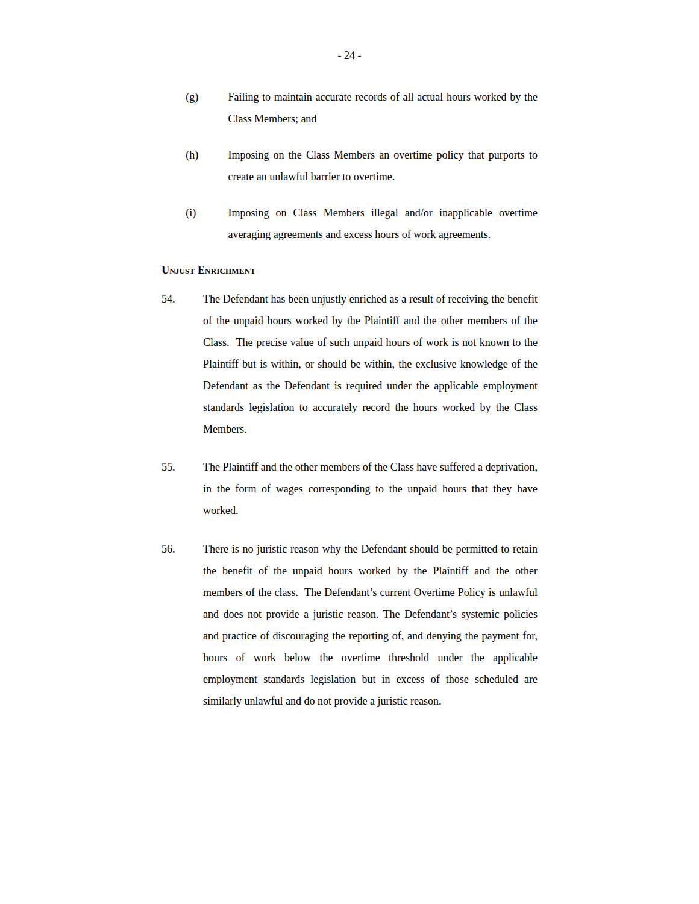- 24 -
(g) Failing to maintain accurate records of all actual hours worked by the Class Members; and
(h) Imposing on the Class Members an overtime policy that purports to create an unlawful barrier to overtime.
(i) Imposing on Class Members illegal and/or inapplicable overtime averaging agreements and excess hours of work agreements.
Unjust Enrichment
54. The Defendant has been unjustly enriched as a result of receiving the benefit of the unpaid hours worked by the Plaintiff and the other members of the Class. The precise value of such unpaid hours of work is not known to the Plaintiff but is within, or should be within, the exclusive knowledge of the Defendant as the Defendant is required under the applicable employment standards legislation to accurately record the hours worked by the Class Members.
55. The Plaintiff and the other members of the Class have suffered a deprivation, in the form of wages corresponding to the unpaid hours that they have worked.
56. There is no juristic reason why the Defendant should be permitted to retain the benefit of the unpaid hours worked by the Plaintiff and the other members of the class. The Defendant’s current Overtime Policy is unlawful and does not provide a juristic reason. The Defendant’s systemic policies and practice of discouraging the reporting of, and denying the payment for, hours of work below the overtime threshold under the applicable employment standards legislation but in excess of those scheduled are similarly unlawful and do not provide a juristic reason.